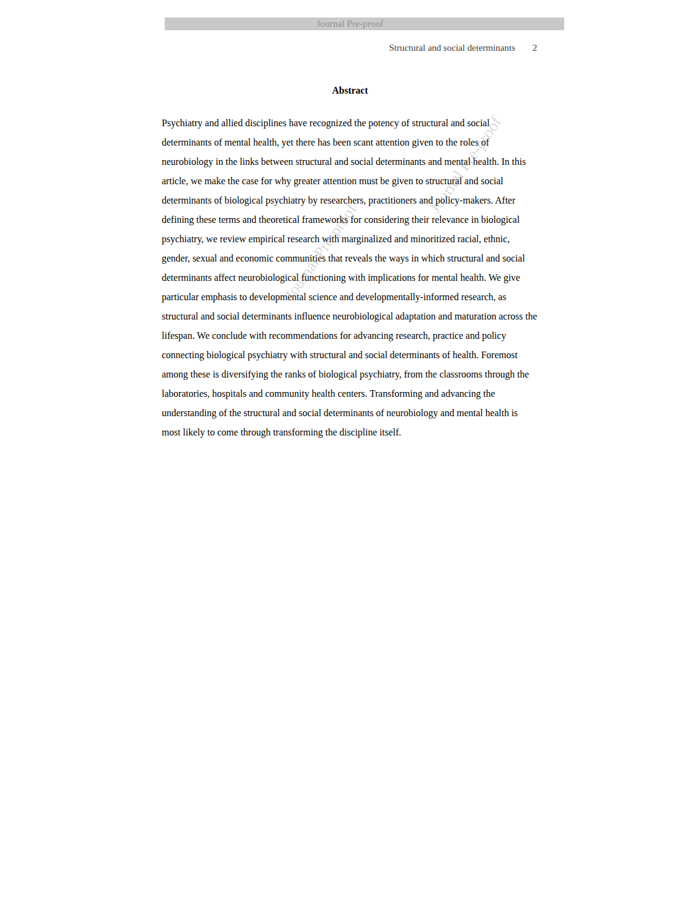Journal Pre-proof
Structural and social determinants2
Journal Pre-proof
Journal Pre-proof
Abstract
Psychiatry and allied disciplines have recognized the potency of structural and social determinants of mental health, yet there has been scant attention given to the roles of neurobiology in the links between structural and social determinants and mental health. In this article, we make the case for why greater attention must be given to structural and social determinants of biological psychiatry by researchers, practitioners and policy-makers. After defining these terms and theoretical frameworks for considering their relevance in biological psychiatry, we review empirical research with marginalized and minoritized racial, ethnic, gender, sexual and economic communities that reveals the ways in which structural and social determinants affect neurobiological functioning with implications for mental health. We give particular emphasis to developmental science and developmentally-informed research, as structural and social determinants influence neurobiological adaptation and maturation across the lifespan. We conclude with recommendations for advancing research, practice and policy connecting biological psychiatry with structural and social determinants of health. Foremost among these is diversifying the ranks of biological psychiatry, from the classrooms through the laboratories, hospitals and community health centers. Transforming and advancing the understanding of the structural and social determinants of neurobiology and mental health is most likely to come through transforming the discipline itself.